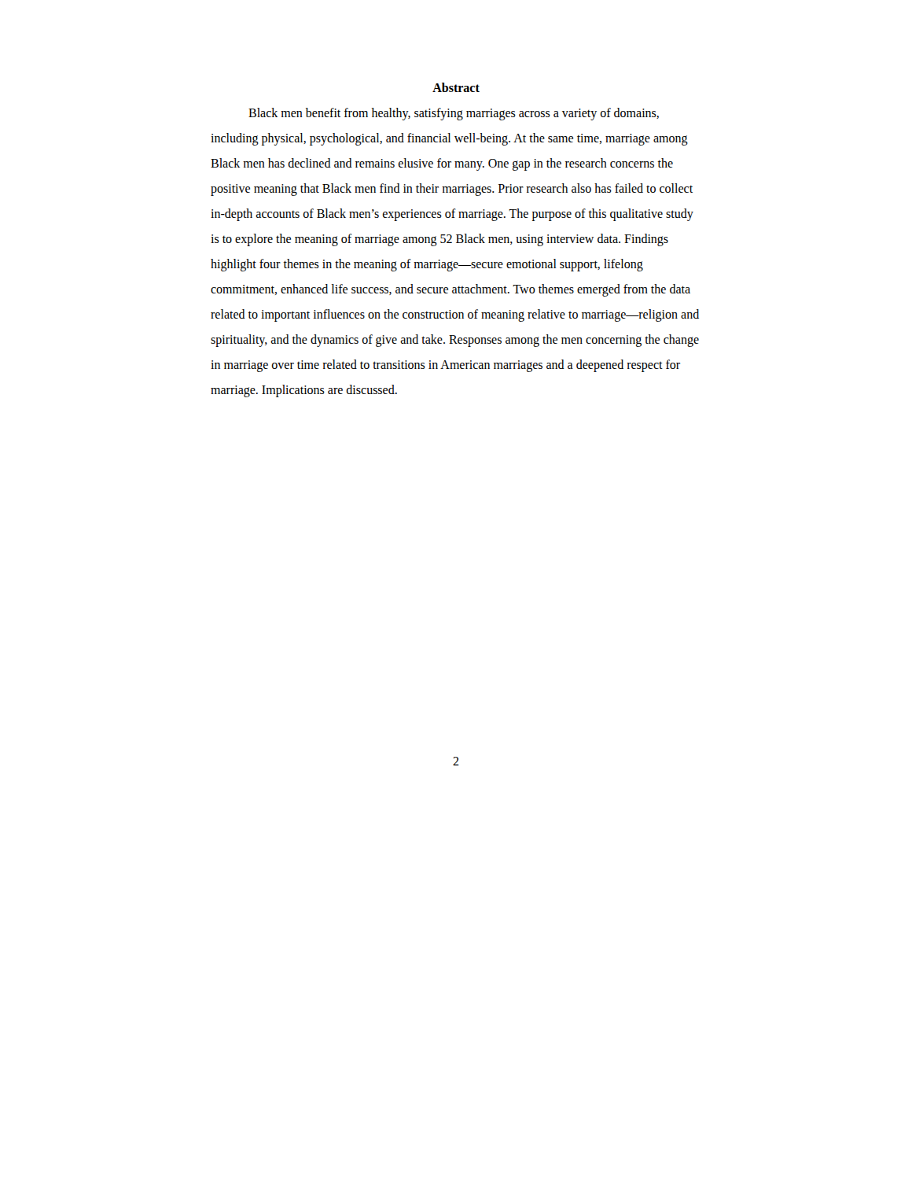Abstract
Black men benefit from healthy, satisfying marriages across a variety of domains, including physical, psychological, and financial well-being. At the same time, marriage among Black men has declined and remains elusive for many. One gap in the research concerns the positive meaning that Black men find in their marriages. Prior research also has failed to collect in-depth accounts of Black men’s experiences of marriage. The purpose of this qualitative study is to explore the meaning of marriage among 52 Black men, using interview data. Findings highlight four themes in the meaning of marriage—secure emotional support, lifelong commitment, enhanced life success, and secure attachment. Two themes emerged from the data related to important influences on the construction of meaning relative to marriage—religion and spirituality, and the dynamics of give and take. Responses among the men concerning the change in marriage over time related to transitions in American marriages and a deepened respect for marriage. Implications are discussed.
2